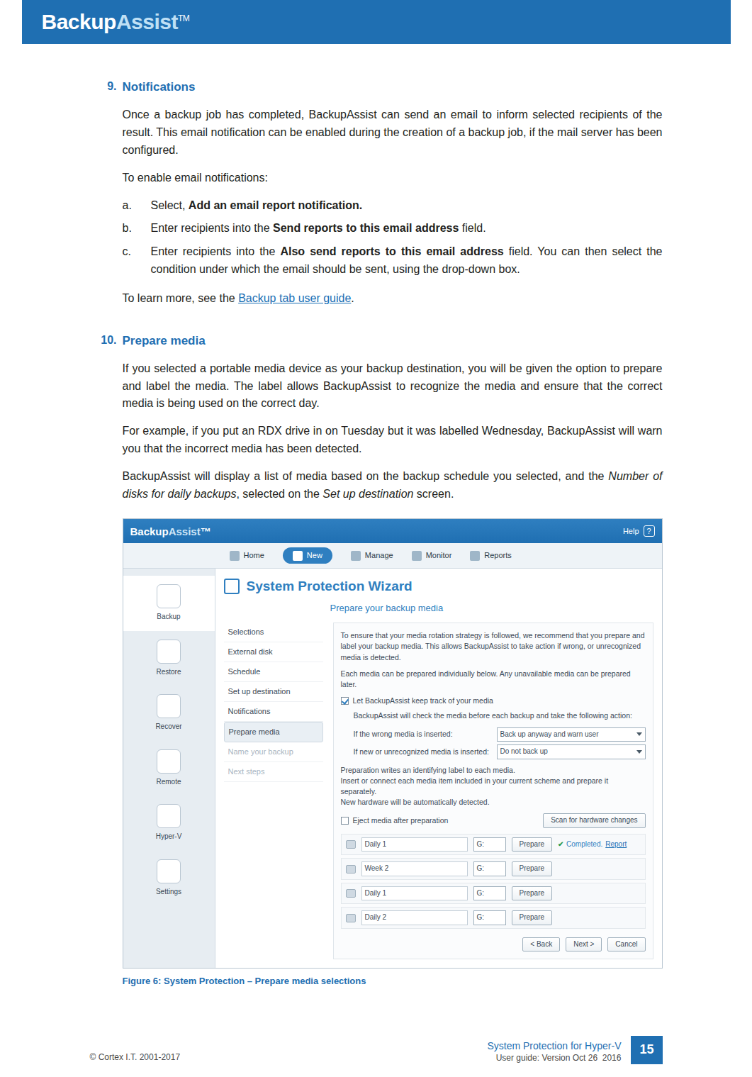BackupAssistTM
9.
Notifications
Once a backup job has completed, BackupAssist can send an email to inform selected recipients of the result. This email notification can be enabled during the creation of a backup job, if the mail server has been configured.
To enable email notifications:
a. Select, Add an email report notification.
b. Enter recipients into the Send reports to this email address field.
c. Enter recipients into the Also send reports to this email address field. You can then select the condition under which the email should be sent, using the drop-down box.
To learn more, see the Backup tab user guide.
10.
Prepare media
If you selected a portable media device as your backup destination, you will be given the option to prepare and label the media. The label allows BackupAssist to recognize the media and ensure that the correct media is being used on the correct day.
For example, if you put an RDX drive in on Tuesday but it was labelled Wednesday, BackupAssist will warn you that the incorrect media has been detected.
BackupAssist will display a list of media based on the backup schedule you selected, and the Number of disks for daily backups, selected on the Set up destination screen.
BackupAssist™
Help ?
Home
New
Manage
Monitor
Reports
Backup
Restore
Recover
Remote
Hyper-V
Settings
System Protection Wizard
Prepare your backup media
Selections
External disk
Schedule
Set up destination
Notifications
Prepare media
Name your backup
Next steps
To ensure that your media rotation strategy is followed, we recommend that you prepare and label your backup media. This allows BackupAssist to take action if wrong, or unrecognized media is detected.
Each media can be prepared individually below. Any unavailable media can be prepared later.
Let BackupAssist keep track of your media
BackupAssist will check the media before each backup and take the following action:
If the wrong media is inserted: Back up anyway and warn user
If new or unrecognized media is inserted: Do not back up
Preparation writes an identifying label to each media.
Insert or connect each media item included in your current scheme and prepare it separately.
New hardware will be automatically detected.
Eject media after preparation
Scan for hardware changes
Daily 1 G: Prepare ✔ Completed. Report
Week 2 G: Prepare
Daily 1 G: Prepare
Daily 2 G: Prepare
< Back Next > Cancel
Figure 6: System Protection – Prepare media selections
© Cortex I.T. 2001-2017
System Protection for Hyper-V
User guide: Version Oct 26 2016
15